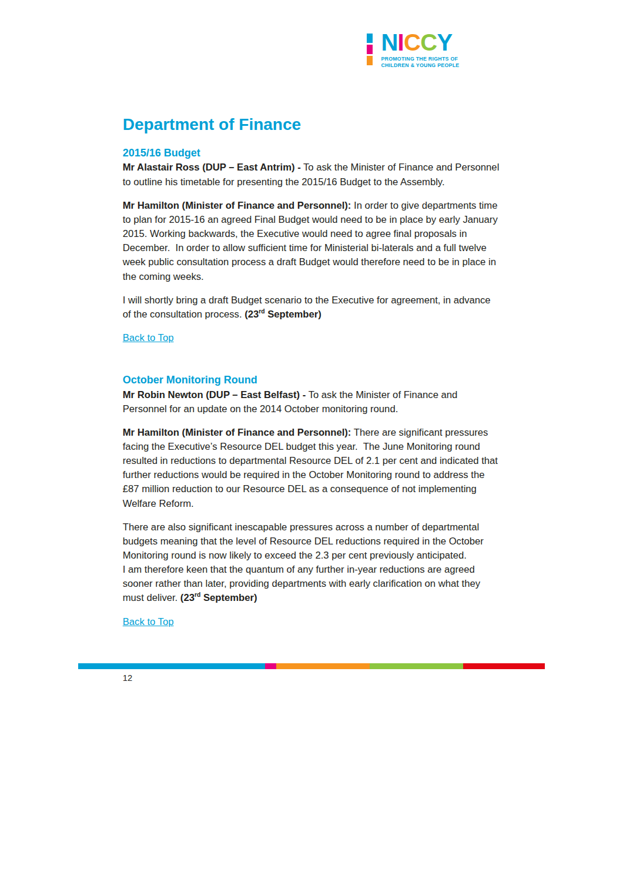NICCY
Promoting the rights of
children & young people
Department of Finance
2015/16 Budget
Mr Alastair Ross (DUP – East Antrim) - To ask the Minister of Finance and Personnel to outline his timetable for presenting the 2015/16 Budget to the Assembly.
Mr Hamilton (Minister of Finance and Personnel): In order to give departments time to plan for 2015-16 an agreed Final Budget would need to be in place by early January 2015. Working backwards, the Executive would need to agree final proposals in December. In order to allow sufficient time for Ministerial bi-laterals and a full twelve week public consultation process a draft Budget would therefore need to be in place in the coming weeks.
I will shortly bring a draft Budget scenario to the Executive for agreement, in advance of the consultation process. (23rd September)
Back to Top
October Monitoring Round
Mr Robin Newton (DUP – East Belfast) - To ask the Minister of Finance and Personnel for an update on the 2014 October monitoring round.
Mr Hamilton (Minister of Finance and Personnel): There are significant pressures facing the Executive’s Resource DEL budget this year. The June Monitoring round resulted in reductions to departmental Resource DEL of 2.1 per cent and indicated that further reductions would be required in the October Monitoring round to address the £87 million reduction to our Resource DEL as a consequence of not implementing Welfare Reform.
There are also significant inescapable pressures across a number of departmental budgets meaning that the level of Resource DEL reductions required in the October Monitoring round is now likely to exceed the 2.3 per cent previously anticipated.
I am therefore keen that the quantum of any further in-year reductions are agreed sooner rather than later, providing departments with early clarification on what they must deliver. (23rd September)
Back to Top
12